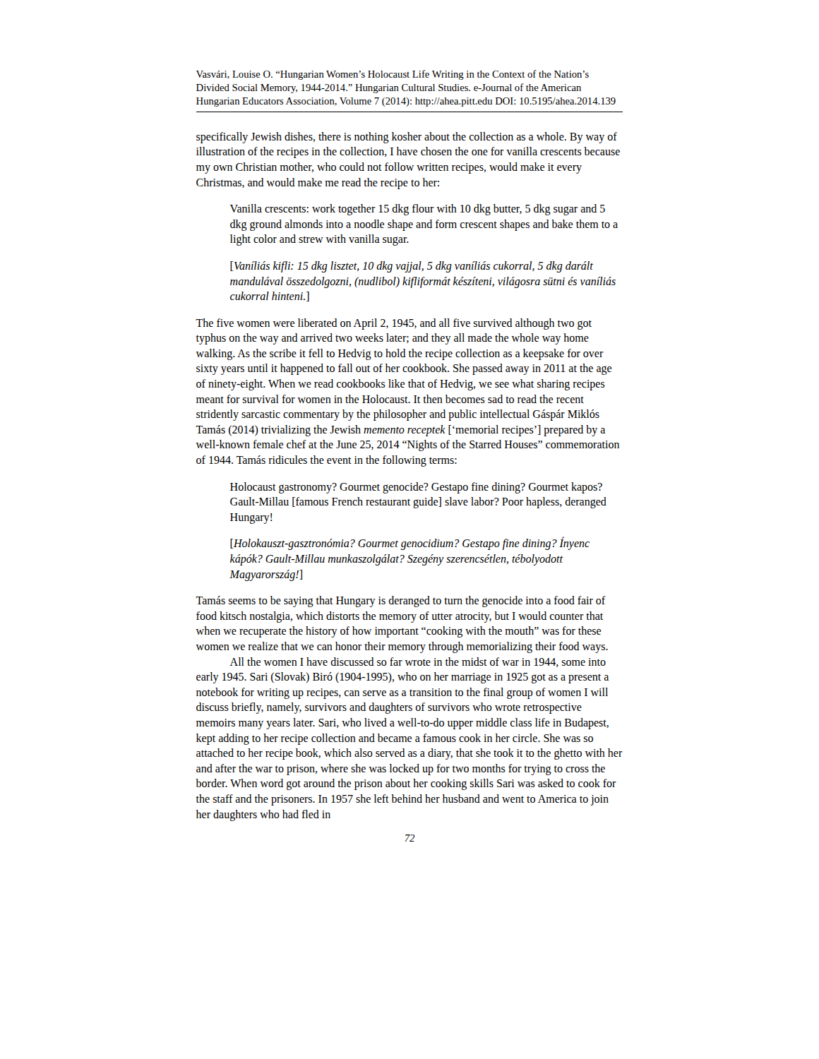Vasvári, Louise O. “Hungarian Women’s Holocaust Life Writing in the Context of the Nation’s Divided Social Memory, 1944-2014.” Hungarian Cultural Studies. e-Journal of the American Hungarian Educators Association, Volume 7 (2014): http://ahea.pitt.edu DOI: 10.5195/ahea.2014.139
specifically Jewish dishes, there is nothing kosher about the collection as a whole. By way of illustration of the recipes in the collection, I have chosen the one for vanilla crescents because my own Christian mother, who could not follow written recipes, would make it every Christmas, and would make me read the recipe to her:
Vanilla crescents: work together 15 dkg flour with 10 dkg butter, 5 dkg sugar and 5 dkg ground almonds into a noodle shape and form crescent shapes and bake them to a light color and strew with vanilla sugar.
[Vaníliás kifli: 15 dkg lisztet, 10 dkg vajjal, 5 dkg vaníliás cukorral, 5 dkg darált mandulával összedolgozni, (nudlibol) kifliformát készíteni, világosra sütni és vaníliás cukorral hinteni.]
The five women were liberated on April 2, 1945, and all five survived although two got typhus on the way and arrived two weeks later; and they all made the whole way home walking. As the scribe it fell to Hedvig to hold the recipe collection as a keepsake for over sixty years until it happened to fall out of her cookbook. She passed away in 2011 at the age of ninety-eight. When we read cookbooks like that of Hedvig, we see what sharing recipes meant for survival for women in the Holocaust. It then becomes sad to read the recent stridently sarcastic commentary by the philosopher and public intellectual Gáspár Miklós Tamás (2014) trivializing the Jewish memento receptek [‘memorial recipes’] prepared by a well-known female chef at the June 25, 2014 “Nights of the Starred Houses” commemoration of 1944. Tamás ridicules the event in the following terms:
Holocaust gastronomy? Gourmet genocide? Gestapo fine dining? Gourmet kapos? Gault-Millau [famous French restaurant guide] slave labor? Poor hapless, deranged Hungary!
[Holokauszt-gasztronómia? Gourmet genocidium? Gestapo fine dining? Ínyenc kápók? Gault-Millau munkaszolgálat? Szegény szerencsétlen, tébolyodott Magyarország!]
Tamás seems to be saying that Hungary is deranged to turn the genocide into a food fair of food kitsch nostalgia, which distorts the memory of utter atrocity, but I would counter that when we recuperate the history of how important “cooking with the mouth” was for these women we realize that we can honor their memory through memorializing their food ways.
All the women I have discussed so far wrote in the midst of war in 1944, some into early 1945. Sari (Slovak) Biró (1904-1995), who on her marriage in 1925 got as a present a notebook for writing up recipes, can serve as a transition to the final group of women I will discuss briefly, namely, survivors and daughters of survivors who wrote retrospective memoirs many years later. Sari, who lived a well-to-do upper middle class life in Budapest, kept adding to her recipe collection and became a famous cook in her circle. She was so attached to her recipe book, which also served as a diary, that she took it to the ghetto with her and after the war to prison, where she was locked up for two months for trying to cross the border. When word got around the prison about her cooking skills Sari was asked to cook for the staff and the prisoners. In 1957 she left behind her husband and went to America to join her daughters who had fled in
72